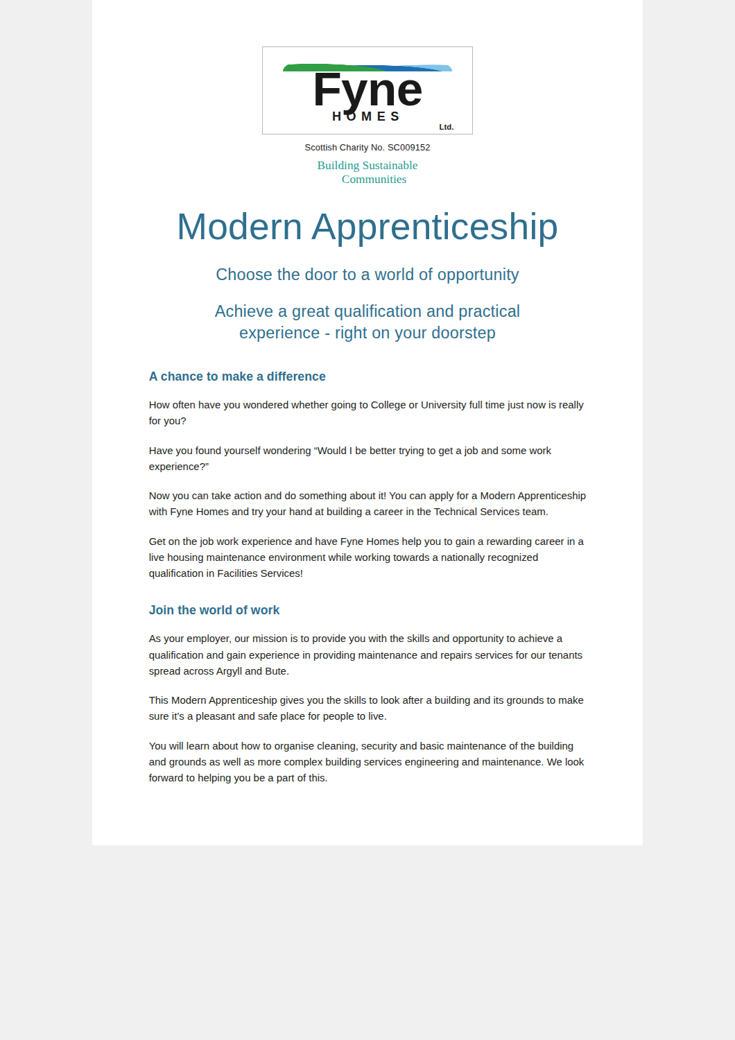Fyne
HOMESLtd.
Scottish Charity No. SC009152
Building SustainableCommunities
Modern Apprenticeship
Choose the door to a world of opportunity
Achieve a great qualification and practical
experience - right on your doorstep
A chance to make a difference
How often have you wondered whether going to College or University full time just now is really for you?
Have you found yourself wondering “Would I be better trying to get a job and some work experience?”
Now you can take action and do something about it! You can apply for a Modern Apprenticeship with Fyne Homes and try your hand at building a career in the Technical Services team.
Get on the job work experience and have Fyne Homes help you to gain a rewarding career in a live housing maintenance environment while working towards a nationally recognized qualification in Facilities Services!
Join the world of work
As your employer, our mission is to provide you with the skills and opportunity to achieve a qualification and gain experience in providing maintenance and repairs services for our tenants spread across Argyll and Bute.
This Modern Apprenticeship gives you the skills to look after a building and its grounds to make sure it’s a pleasant and safe place for people to live.
You will learn about how to organise cleaning, security and basic maintenance of the building and grounds as well as more complex building services engineering and maintenance. We look forward to helping you be a part of this.